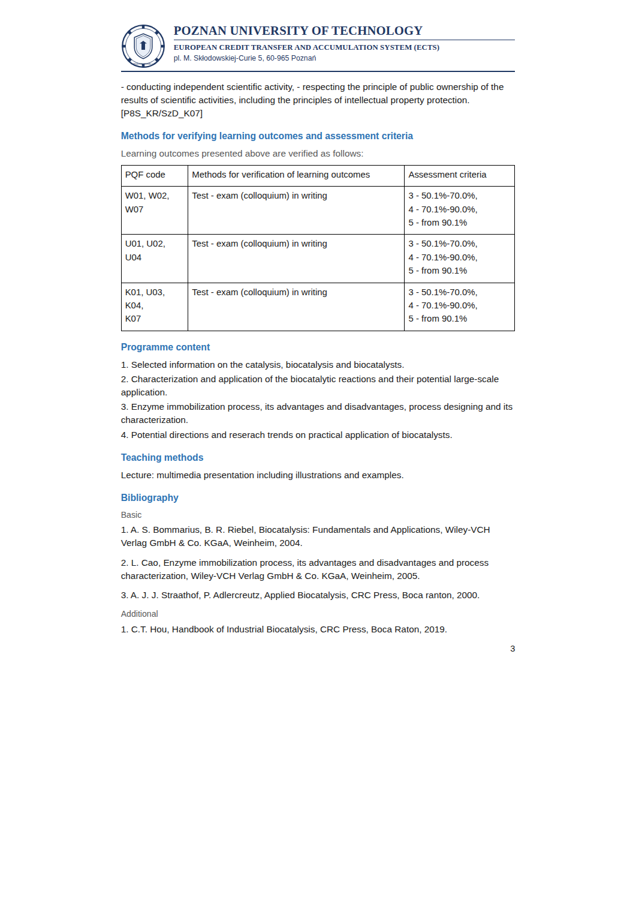POLITECHNIKA
POZNAN UNIVERSITY OF TECHNOLOGY
EUROPEAN CREDIT TRANSFER AND ACCUMULATION SYSTEM (ECTS)
pl. M. Skłodowskiej-Curie 5, 60-965 Poznań
- conducting independent scientific activity, - respecting the principle of public ownership of the results of scientific activities, including the principles of intellectual property protection. [P8S_KR/SzD_K07]
Methods for verifying learning outcomes and assessment criteria
Learning outcomes presented above are verified as follows:
| PQF code | Methods for verification of learning outcomes | Assessment criteria |
| --- | --- | --- |
| W01, W02, W07 | Test - exam (colloquium) in writing | 3 - 50.1%-70.0%, 4 - 70.1%-90.0%, 5 - from 90.1% |
| U01, U02, U04 | Test - exam (colloquium) in writing | 3 - 50.1%-70.0%, 4 - 70.1%-90.0%, 5 - from 90.1% |
| K01, U03, K04, K07 | Test - exam (colloquium) in writing | 3 - 50.1%-70.0%, 4 - 70.1%-90.0%, 5 - from 90.1% |
Programme content
1. Selected information on the catalysis, biocatalysis and biocatalysts.
2. Characterization and application of the biocatalytic reactions and their potential large-scale application.
3. Enzyme immobilization process, its advantages and disadvantages, process designing and its characterization.
4. Potential directions and reserach trends on practical application of biocatalysts.
Teaching methods
Lecture: multimedia presentation including illustrations and examples.
Bibliography
Basic
1. A. S. Bommarius, B. R. Riebel, Biocatalysis: Fundamentals and Applications, Wiley-VCH Verlag GmbH & Co. KGaA, Weinheim, 2004.
2. L. Cao, Enzyme immobilization process, its advantages and disadvantages and process characterization, Wiley-VCH Verlag GmbH & Co. KGaA, Weinheim, 2005.
3. A. J. J. Straathof, P. Adlercreutz, Applied Biocatalysis, CRC Press, Boca ranton, 2000.
Additional
1. C.T. Hou, Handbook of Industrial Biocatalysis, CRC Press, Boca Raton, 2019.
3